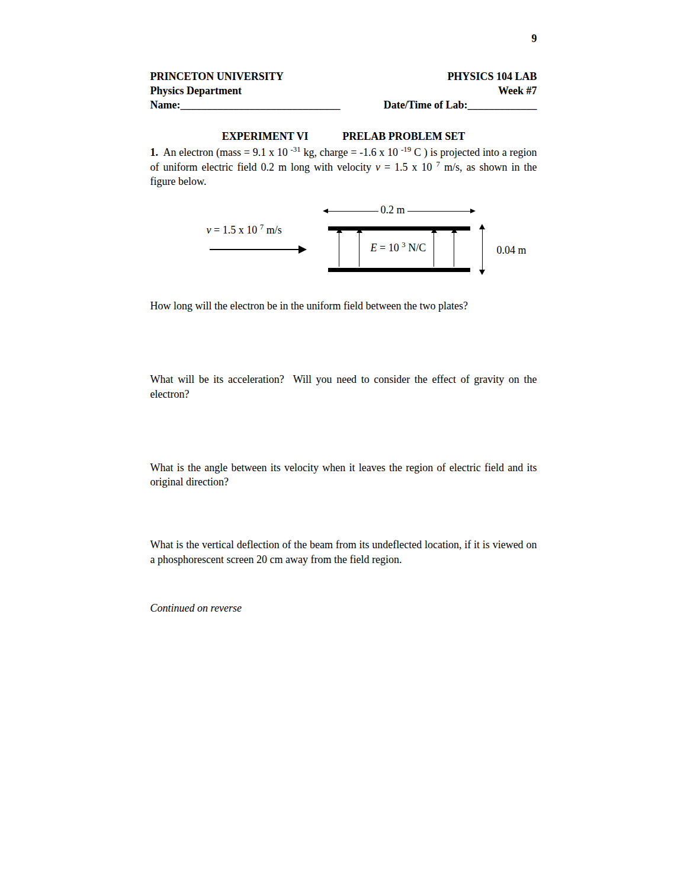9
| PRINCETON UNIVERSITY | PHYSICS 104 LAB |
| Physics Department | Week #7 |
| Name:______________________________ | Date/Time of Lab:_____________ |
EXPERIMENT VI PRELAB PROBLEM SET
1. An electron (mass = 9.1 x 10 -31 kg, charge = -1.6 x 10 -19 C ) is projected into a region of uniform electric field 0.2 m long with velocity v = 1.5 x 10 7 m/s, as shown in the figure below.
0.2 m
v = 1.5 x 10 7 m/s
E = 10 3 N/C
0.04 m
How long will the electron be in the uniform field between the two plates?
What will be its acceleration? Will you need to consider the effect of gravity on the electron?
What is the angle between its velocity when it leaves the region of electric field and its original direction?
What is the vertical deflection of the beam from its undeflected location, if it is viewed on a phosphorescent screen 20 cm away from the field region.
Continued on reverse